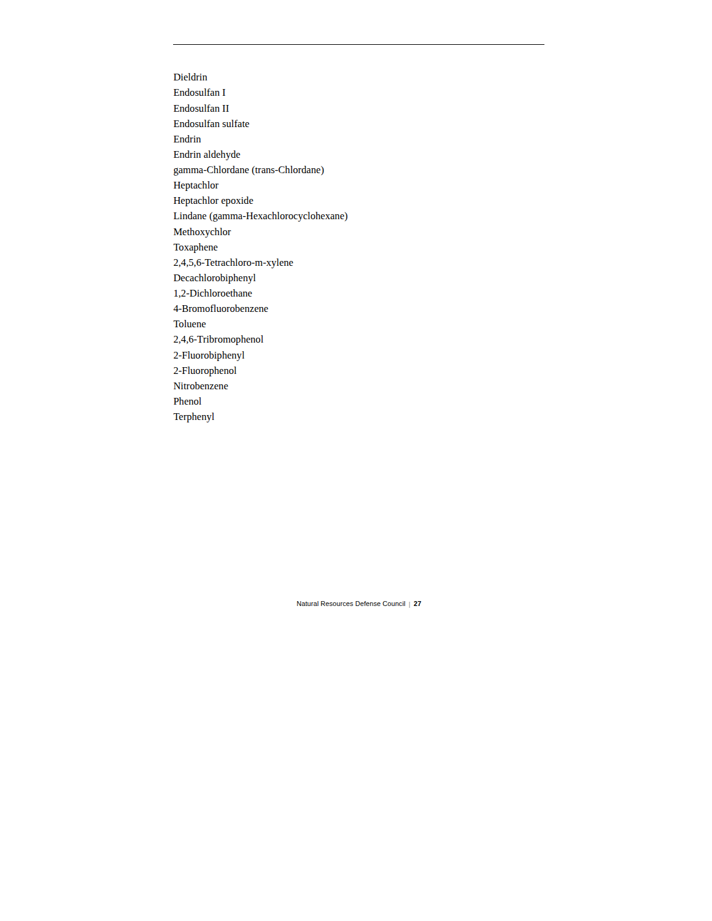Dieldrin
Endosulfan I
Endosulfan II
Endosulfan sulfate
Endrin
Endrin aldehyde
gamma-Chlordane (trans-Chlordane)
Heptachlor
Heptachlor epoxide
Lindane (gamma-Hexachlorocyclohexane)
Methoxychlor
Toxaphene
2,4,5,6-Tetrachloro-m-xylene
Decachlorobiphenyl
1,2-Dichloroethane
4-Bromofluorobenzene
Toluene
2,4,6-Tribromophenol
2-Fluorobiphenyl
2-Fluorophenol
Nitrobenzene
Phenol
Terphenyl
Natural Resources Defense Council|27